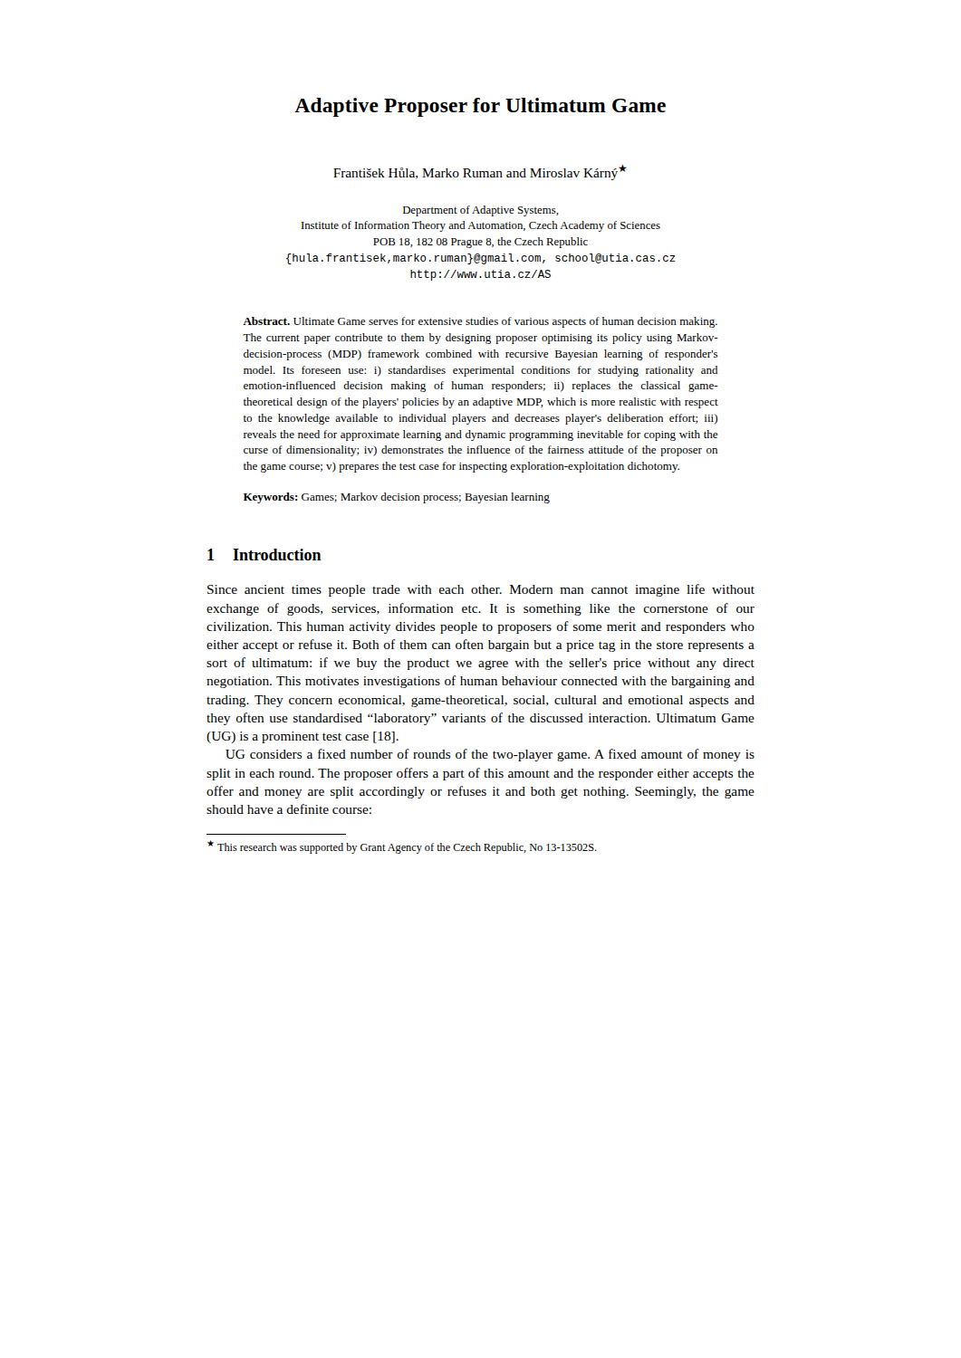Adaptive Proposer for Ultimatum Game
František Hůla, Marko Ruman and Miroslav Kárný★
Department of Adaptive Systems,
Institute of Information Theory and Automation, Czech Academy of Sciences
POB 18, 182 08 Prague 8, the Czech Republic
{hula.frantisek,marko.ruman}@gmail.com, school@utia.cas.cz
http://www.utia.cz/AS
Abstract. Ultimate Game serves for extensive studies of various aspects of human decision making. The current paper contribute to them by designing proposer optimising its policy using Markov-decision-process (MDP) framework combined with recursive Bayesian learning of responder's model. Its foreseen use: i) standardises experimental conditions for studying rationality and emotion-influenced decision making of human responders; ii) replaces the classical game-theoretical design of the players' policies by an adaptive MDP, which is more realistic with respect to the knowledge available to individual players and decreases player's deliberation effort; iii) reveals the need for approximate learning and dynamic programming inevitable for coping with the curse of dimensionality; iv) demonstrates the influence of the fairness attitude of the proposer on the game course; v) prepares the test case for inspecting exploration-exploitation dichotomy.
Keywords: Games; Markov decision process; Bayesian learning
1 Introduction
Since ancient times people trade with each other. Modern man cannot imagine life without exchange of goods, services, information etc. It is something like the cornerstone of our civilization. This human activity divides people to proposers of some merit and responders who either accept or refuse it. Both of them can often bargain but a price tag in the store represents a sort of ultimatum: if we buy the product we agree with the seller's price without any direct negotiation. This motivates investigations of human behaviour connected with the bargaining and trading. They concern economical, game-theoretical, social, cultural and emotional aspects and they often use standardised “laboratory” variants of the discussed interaction. Ultimatum Game (UG) is a prominent test case [18].
UG considers a fixed number of rounds of the two-player game. A fixed amount of money is split in each round. The proposer offers a part of this amount and the responder either accepts the offer and money are split accordingly or refuses it and both get nothing. Seemingly, the game should have a definite course:
★ This research was supported by Grant Agency of the Czech Republic, No 13-13502S.